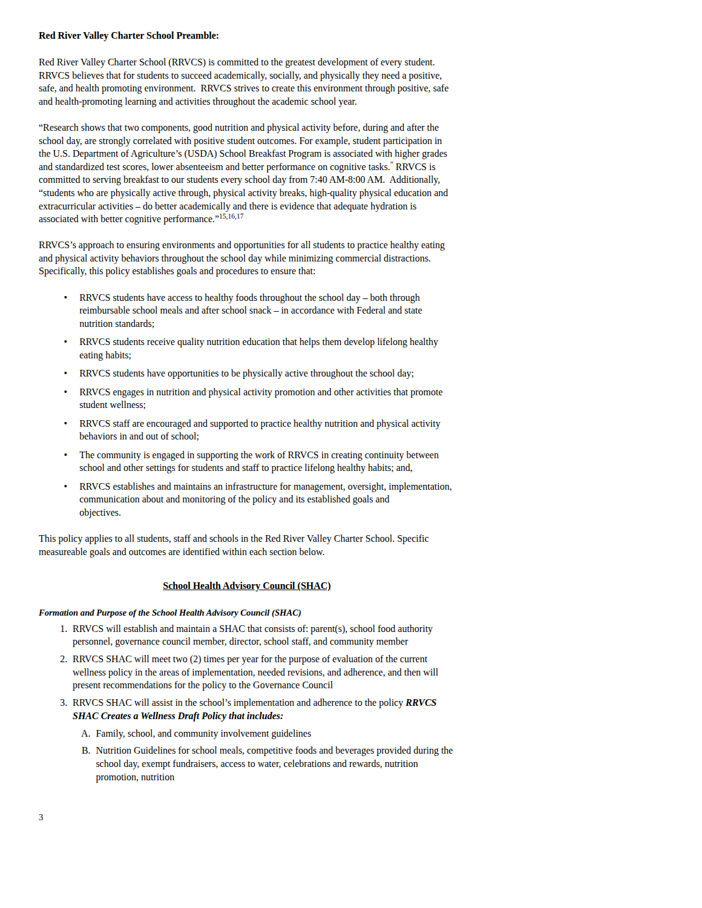Red River Valley Charter School Preamble:
Red River Valley Charter School (RRVCS) is committed to the greatest development of every student. RRVCS believes that for students to succeed academically, socially, and physically they need a positive, safe, and health promoting environment. RRVCS strives to create this environment through positive, safe and health-promoting learning and activities throughout the academic school year.
“Research shows that two components, good nutrition and physical activity before, during and after the school day, are strongly correlated with positive student outcomes. For example, student participation in the U.S. Department of Agriculture’s (USDA) School Breakfast Program is associated with higher grades and standardized test scores, lower absenteeism and better performance on cognitive tasks.” RRVCS is committed to serving breakfast to our students every school day from 7:40 AM-8:00 AM. Additionally, “students who are physically active through, physical activity breaks, high-quality physical education and extracurricular activities – do better academically and there is evidence that adequate hydration is associated with better cognitive performance.”15,16,17
RRVCS’s approach to ensuring environments and opportunities for all students to practice healthy eating and physical activity behaviors throughout the school day while minimizing commercial distractions. Specifically, this policy establishes goals and procedures to ensure that:
RRVCS students have access to healthy foods throughout the school day – both through reimbursable school meals and after school snack – in accordance with Federal and state nutrition standards;
RRVCS students receive quality nutrition education that helps them develop lifelong healthy eating habits;
RRVCS students have opportunities to be physically active throughout the school day;
RRVCS engages in nutrition and physical activity promotion and other activities that promote student wellness;
RRVCS staff are encouraged and supported to practice healthy nutrition and physical activity behaviors in and out of school;
The community is engaged in supporting the work of RRVCS in creating continuity between school and other settings for students and staff to practice lifelong healthy habits; and,
RRVCS establishes and maintains an infrastructure for management, oversight, implementation, communication about and monitoring of the policy and its established goals and
objectives.
This policy applies to all students, staff and schools in the Red River Valley Charter School. Specific measureable goals and outcomes are identified within each section below.
School Health Advisory Council (SHAC)
Formation and Purpose of the School Health Advisory Council (SHAC)
RRVCS will establish and maintain a SHAC that consists of: parent(s), school food authority personnel, governance council member, director, school staff, and community member
RRVCS SHAC will meet two (2) times per year for the purpose of evaluation of the current wellness policy in the areas of implementation, needed revisions, and adherence, and then will present recommendations for the policy to the Governance Council
RRVCS SHAC will assist in the school’s implementation and adherence to the policy RRVCS SHAC Creates a Wellness Draft Policy that includes:
Family, school, and community involvement guidelines
Nutrition Guidelines for school meals, competitive foods and beverages provided during the school day, exempt fundraisers, access to water, celebrations and rewards, nutrition promotion, nutrition
3